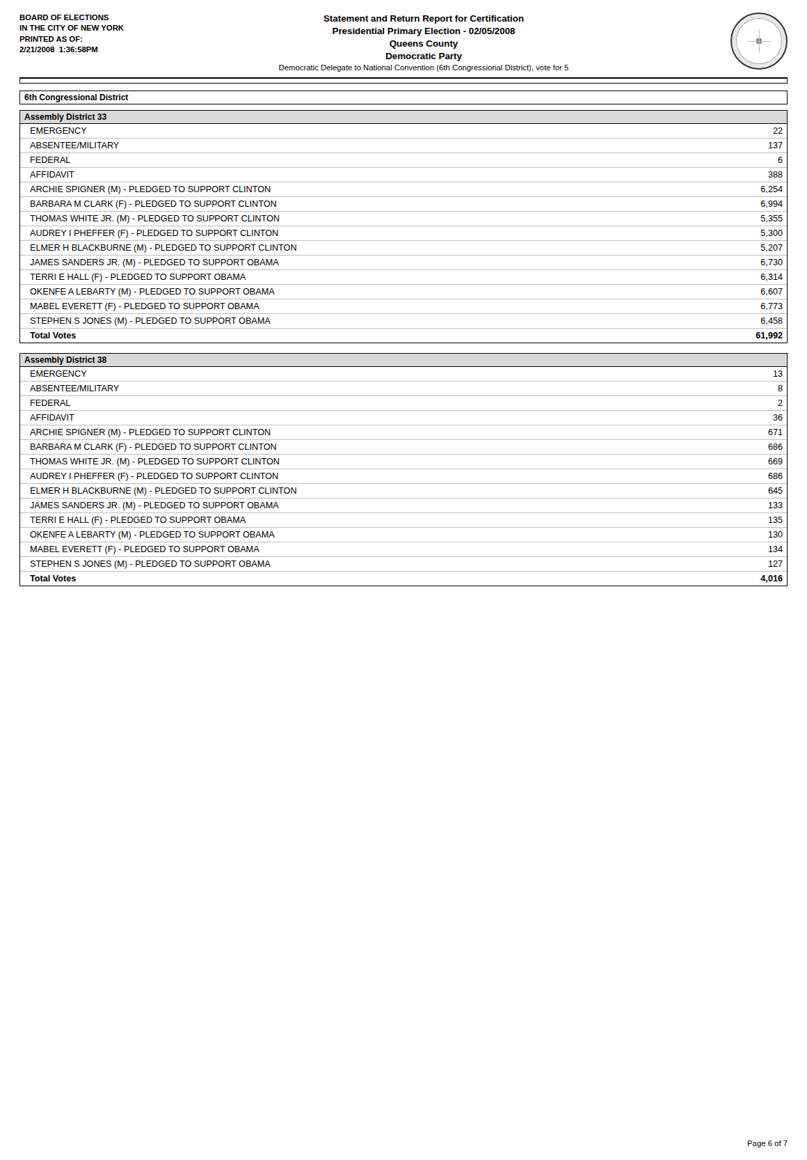BOARD OF ELECTIONS
IN THE CITY OF NEW YORK
PRINTED AS OF:
2/21/2008 1:36:58PM
Statement and Return Report for Certification
Presidential Primary Election - 02/05/2008
Queens County
Democratic Party
Democratic Delegate to National Convention (6th Congressional District), vote for 5
6th Congressional District
Assembly District 33
| EMERGENCY | 22 |
| ABSENTEE/MILITARY | 137 |
| FEDERAL | 6 |
| AFFIDAVIT | 388 |
| ARCHIE SPIGNER (M) - PLEDGED TO SUPPORT CLINTON | 6,254 |
| BARBARA M CLARK (F) - PLEDGED TO SUPPORT CLINTON | 6,994 |
| THOMAS WHITE JR. (M) - PLEDGED TO SUPPORT CLINTON | 5,355 |
| AUDREY I PHEFFER (F) - PLEDGED TO SUPPORT CLINTON | 5,300 |
| ELMER H BLACKBURNE (M) - PLEDGED TO SUPPORT CLINTON | 5,207 |
| JAMES SANDERS JR. (M) - PLEDGED TO SUPPORT OBAMA | 6,730 |
| TERRI E HALL (F) - PLEDGED TO SUPPORT OBAMA | 6,314 |
| OKENFE A LEBARTY (M) - PLEDGED TO SUPPORT OBAMA | 6,607 |
| MABEL EVERETT (F) - PLEDGED TO SUPPORT OBAMA | 6,773 |
| STEPHEN S JONES (M) - PLEDGED TO SUPPORT OBAMA | 6,458 |
| Total Votes | 61,992 |
Assembly District 38
| EMERGENCY | 13 |
| ABSENTEE/MILITARY | 8 |
| FEDERAL | 2 |
| AFFIDAVIT | 36 |
| ARCHIE SPIGNER (M) - PLEDGED TO SUPPORT CLINTON | 671 |
| BARBARA M CLARK (F) - PLEDGED TO SUPPORT CLINTON | 686 |
| THOMAS WHITE JR. (M) - PLEDGED TO SUPPORT CLINTON | 669 |
| AUDREY I PHEFFER (F) - PLEDGED TO SUPPORT CLINTON | 686 |
| ELMER H BLACKBURNE (M) - PLEDGED TO SUPPORT CLINTON | 645 |
| JAMES SANDERS JR. (M) - PLEDGED TO SUPPORT OBAMA | 133 |
| TERRI E HALL (F) - PLEDGED TO SUPPORT OBAMA | 135 |
| OKENFE A LEBARTY (M) - PLEDGED TO SUPPORT OBAMA | 130 |
| MABEL EVERETT (F) - PLEDGED TO SUPPORT OBAMA | 134 |
| STEPHEN S JONES (M) - PLEDGED TO SUPPORT OBAMA | 127 |
| Total Votes | 4,016 |
Page 6 of 7